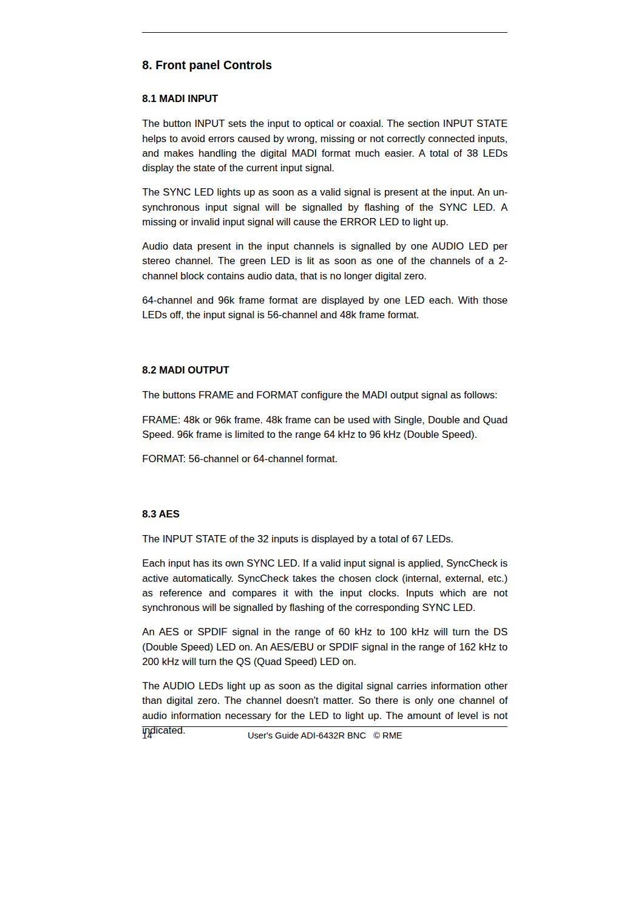8. Front panel Controls
8.1 MADI INPUT
The button INPUT sets the input to optical or coaxial. The section INPUT STATE helps to avoid errors caused by wrong, missing or not correctly connected inputs, and makes handling the digital MADI format much easier. A total of 38 LEDs display the state of the current input signal.
The SYNC LED lights up as soon as a valid signal is present at the input. An un-synchronous input signal will be signalled by flashing of the SYNC LED. A missing or invalid input signal will cause the ERROR LED to light up.
Audio data present in the input channels is signalled by one AUDIO LED per stereo channel. The green LED is lit as soon as one of the channels of a 2-channel block contains audio data, that is no longer digital zero.
64-channel and 96k frame format are displayed by one LED each. With those LEDs off, the input signal is 56-channel and 48k frame format.
8.2 MADI OUTPUT
The buttons FRAME and FORMAT configure the MADI output signal as follows:
FRAME: 48k or 96k frame. 48k frame can be used with Single, Double and Quad Speed. 96k frame is limited to the range 64 kHz to 96 kHz (Double Speed).
FORMAT: 56-channel or 64-channel format.
8.3 AES
The INPUT STATE of the 32 inputs is displayed by a total of 67 LEDs.
Each input has its own SYNC LED. If a valid input signal is applied, SyncCheck is active automatically. SyncCheck takes the chosen clock (internal, external, etc.) as reference and compares it with the input clocks. Inputs which are not synchronous will be signalled by flashing of the corresponding SYNC LED.
An AES or SPDIF signal in the range of 60 kHz to 100 kHz will turn the DS (Double Speed) LED on. An AES/EBU or SPDIF signal in the range of 162 kHz to 200 kHz will turn the QS (Quad Speed) LED on.
The AUDIO LEDs light up as soon as the digital signal carries information other than digital zero. The channel doesn't matter. So there is only one channel of audio information necessary for the LED to light up. The amount of level is not indicated.
14
User's Guide ADI-6432R BNC © RME